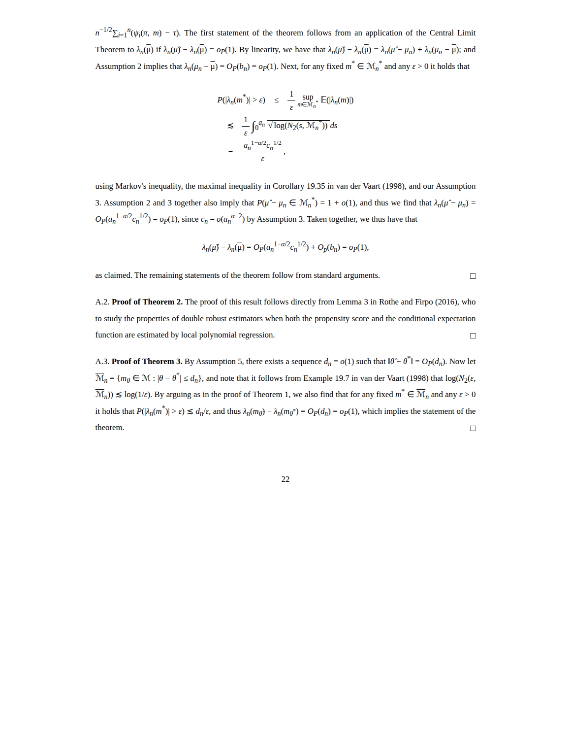n−1/2∑i=1n(ψi(π, m) − τ). The first statement of the theorem follows from an application of the Central Limit Theorem to λn(μ) if λn(μ̂) − λn(μ) = oP(1). By linearity, we have that λn(μ̂) − λn(μ) = λn(μ̂ − μn) + λn(μn − μ); and Assumption 2 implies that λn(μn − μ) = OP(bn) = oP(1). Next, for any fixed m* ∈ ℳn* and any ε > 0 it holds that
P(|λn(m*)| > ε) ≤ 1 ε sup m∈ℳn* 𝔼(|λn(m)|) ≲ 1 ε ∫0an √log(N2(s, ℳn*)) ds = an1−α/2cn1/2 ε,
using Markov's inequality, the maximal inequality in Corollary 19.35 in van der Vaart (1998), and our Assumption 3. Assumption 2 and 3 together also imply that P(μ̂ − μn ∈ ℳn*) = 1 + o(1), and thus we find that λn(μ̂ − μn) = OP(an1−α/2cn1/2) = oP(1), since cn = o(anα−2) by Assumption 3. Taken together, we thus have that
λn(μ̂) − λn(μ) = OP(an1−α/2cn1/2) + Op(bn) = oP(1),
as claimed. The remaining statements of the theorem follow from standard arguments. □
A.2. Proof of Theorem 2. The proof of this result follows directly from Lemma 3 in Rothe and Firpo (2016), who to study the properties of double robust estimators when both the propensity score and the conditional expectation function are estimated by local polynomial regression. □
A.3. Proof of Theorem 3. By Assumption 5, there exists a sequence dn = o(1) such that ‖θ̂ − θ*‖ = OP(dn). Now let ℳn = {mθ ∈ ℳ : |θ − θ*| ≤ dn}, and note that it follows from Example 19.7 in van der Vaart (1998) that log(N2(ε, ℳn)) ≲ log(1/ε). By arguing as in the proof of Theorem 1, we also find that for any fixed m* ∈ ℳn and any ε > 0 it holds that P(|λn(m*)| > ε) ≲ dn/ε, and thus λn(mθ̂) − λn(mθ*) = OP(dn) = oP(1), which implies the statement of the theorem. □
22